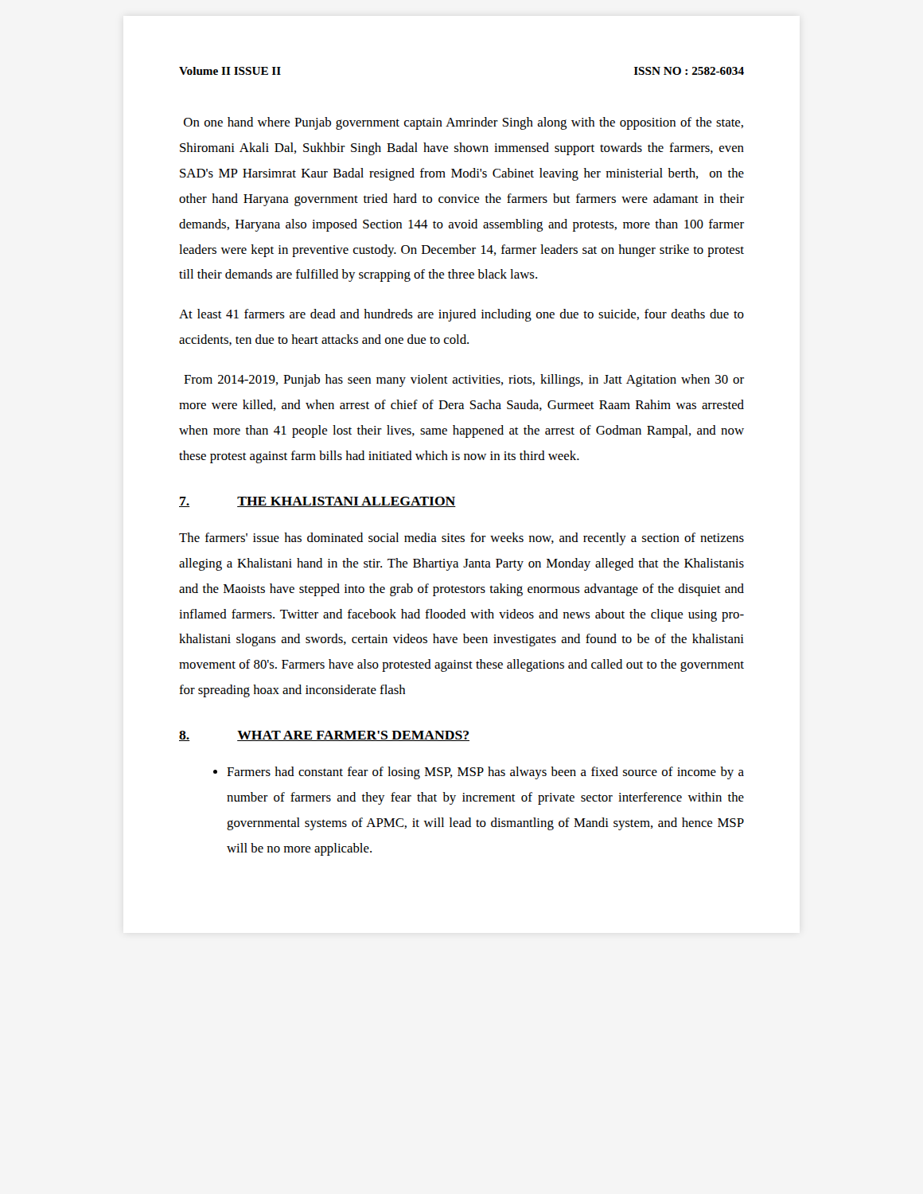Volume II ISSUE II ISSN NO : 2582-6034
On one hand where Punjab government captain Amrinder Singh along with the opposition of the state, Shiromani Akali Dal, Sukhbir Singh Badal have shown immensed support towards the farmers, even SAD's MP Harsimrat Kaur Badal resigned from Modi's Cabinet leaving her ministerial berth, on the other hand Haryana government tried hard to convice the farmers but farmers were adamant in their demands, Haryana also imposed Section 144 to avoid assembling and protests, more than 100 farmer leaders were kept in preventive custody. On December 14, farmer leaders sat on hunger strike to protest till their demands are fulfilled by scrapping of the three black laws.
At least 41 farmers are dead and hundreds are injured including one due to suicide, four deaths due to accidents, ten due to heart attacks and one due to cold.
From 2014-2019, Punjab has seen many violent activities, riots, killings, in Jatt Agitation when 30 or more were killed, and when arrest of chief of Dera Sacha Sauda, Gurmeet Raam Rahim was arrested when more than 41 people lost their lives, same happened at the arrest of Godman Rampal, and now these protest against farm bills had initiated which is now in its third week.
7. THE KHALISTANI ALLEGATION
The farmers' issue has dominated social media sites for weeks now, and recently a section of netizens alleging a Khalistani hand in the stir. The Bhartiya Janta Party on Monday alleged that the Khalistanis and the Maoists have stepped into the grab of protestors taking enormous advantage of the disquiet and inflamed farmers. Twitter and facebook had flooded with videos and news about the clique using pro-khalistani slogans and swords, certain videos have been investigates and found to be of the khalistani movement of 80's. Farmers have also protested against these allegations and called out to the government for spreading hoax and inconsiderate flash
8. WHAT ARE FARMER'S DEMANDS?
Farmers had constant fear of losing MSP, MSP has always been a fixed source of income by a number of farmers and they fear that by increment of private sector interference within the governmental systems of APMC, it will lead to dismantling of Mandi system, and hence MSP will be no more applicable.